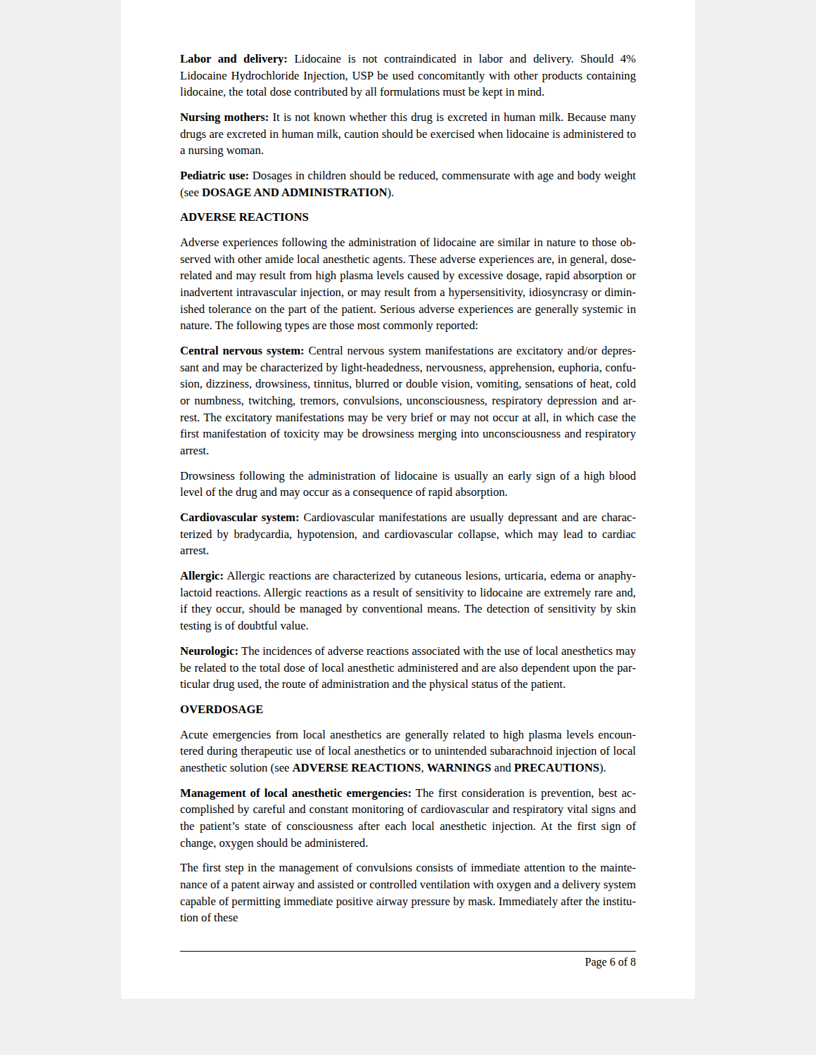Labor and delivery: Lidocaine is not contraindicated in labor and delivery. Should 4% Lidocaine Hydrochloride Injection, USP be used concomitantly with other products containing lidocaine, the total dose contributed by all formulations must be kept in mind.
Nursing mothers: It is not known whether this drug is excreted in human milk. Because many drugs are excreted in human milk, caution should be exercised when lidocaine is administered to a nursing woman.
Pediatric use: Dosages in children should be reduced, commensurate with age and body weight (see DOSAGE AND ADMINISTRATION).
Adverse Reactions
Adverse experiences following the administration of lidocaine are similar in nature to those observed with other amide local anesthetic agents. These adverse experiences are, in general, dose-related and may result from high plasma levels caused by excessive dosage, rapid absorption or inadvertent intravascular injection, or may result from a hypersensitivity, idiosyncrasy or diminished tolerance on the part of the patient. Serious adverse experiences are generally systemic in nature. The following types are those most commonly reported:
Central nervous system: Central nervous system manifestations are excitatory and/or depressant and may be characterized by light-headedness, nervousness, apprehension, euphoria, confusion, dizziness, drowsiness, tinnitus, blurred or double vision, vomiting, sensations of heat, cold or numbness, twitching, tremors, convulsions, unconsciousness, respiratory depression and arrest. The excitatory manifestations may be very brief or may not occur at all, in which case the first manifestation of toxicity may be drowsiness merging into unconsciousness and respiratory arrest.
Drowsiness following the administration of lidocaine is usually an early sign of a high blood level of the drug and may occur as a consequence of rapid absorption.
Cardiovascular system: Cardiovascular manifestations are usually depressant and are characterized by bradycardia, hypotension, and cardiovascular collapse, which may lead to cardiac arrest.
Allergic: Allergic reactions are characterized by cutaneous lesions, urticaria, edema or anaphylactoid reactions. Allergic reactions as a result of sensitivity to lidocaine are extremely rare and, if they occur, should be managed by conventional means. The detection of sensitivity by skin testing is of doubtful value.
Neurologic: The incidences of adverse reactions associated with the use of local anesthetics may be related to the total dose of local anesthetic administered and are also dependent upon the particular drug used, the route of administration and the physical status of the patient.
Overdosage
Acute emergencies from local anesthetics are generally related to high plasma levels encountered during therapeutic use of local anesthetics or to unintended subarachnoid injection of local anesthetic solution (see ADVERSE REACTIONS, WARNINGS and PRECAUTIONS).
Management of local anesthetic emergencies: The first consideration is prevention, best accomplished by careful and constant monitoring of cardiovascular and respiratory vital signs and the patient’s state of consciousness after each local anesthetic injection. At the first sign of change, oxygen should be administered.
The first step in the management of convulsions consists of immediate attention to the maintenance of a patent airway and assisted or controlled ventilation with oxygen and a delivery system capable of permitting immediate positive airway pressure by mask. Immediately after the institution of these
Page 6 of 8